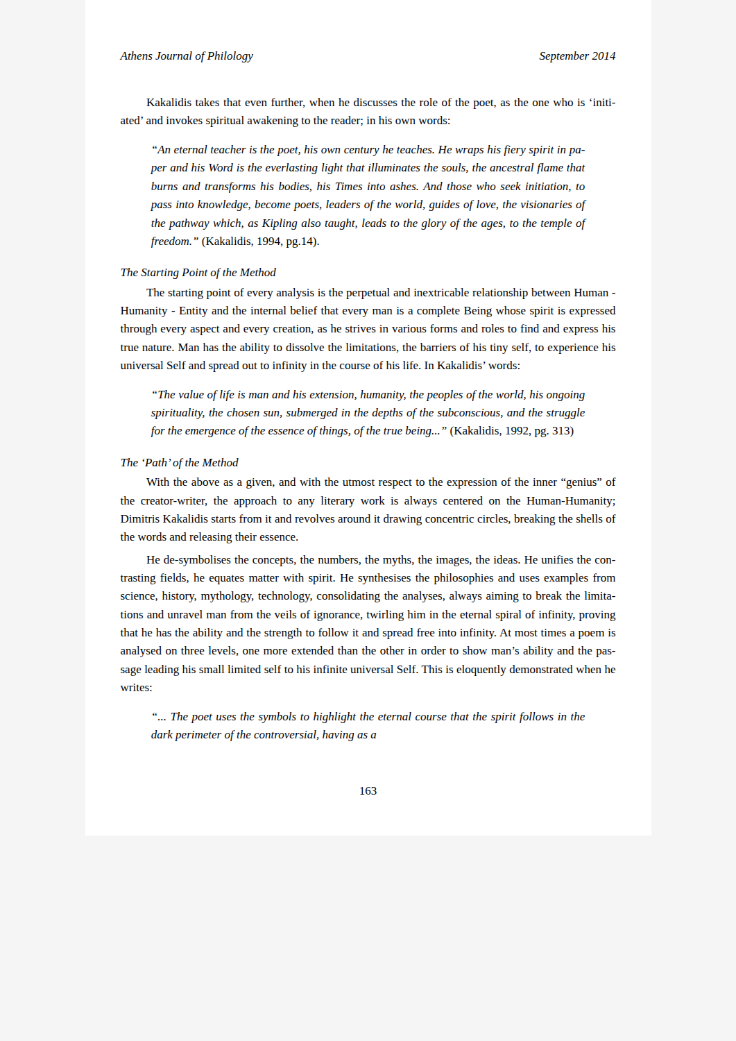Athens Journal of Philology September 2014
Kakalidis takes that even further, when he discusses the role of the poet, as the one who is ‘initiated’ and invokes spiritual awakening to the reader; in his own words:
“An eternal teacher is the poet, his own century he teaches. He wraps his fiery spirit in paper and his Word is the everlasting light that illuminates the souls, the ancestral flame that burns and transforms his bodies, his Times into ashes. And those who seek initiation, to pass into knowledge, become poets, leaders of the world, guides of love, the visionaries of the pathway which, as Kipling also taught, leads to the glory of the ages, to the temple of freedom.” (Kakalidis, 1994, pg.14).
The Starting Point of the Method
The starting point of every analysis is the perpetual and inextricable relationship between Human - Humanity - Entity and the internal belief that every man is a complete Being whose spirit is expressed through every aspect and every creation, as he strives in various forms and roles to find and express his true nature. Man has the ability to dissolve the limitations, the barriers of his tiny self, to experience his universal Self and spread out to infinity in the course of his life. In Kakalidis’ words:
“The value of life is man and his extension, humanity, the peoples of the world, his ongoing spirituality, the chosen sun, submerged in the depths of the subconscious, and the struggle for the emergence of the essence of things, of the true being...” (Kakalidis, 1992, pg. 313)
The ‘Path’ of the Method
With the above as a given, and with the utmost respect to the expression of the inner “genius” of the creator-writer, the approach to any literary work is always centered on the Human-Humanity; Dimitris Kakalidis starts from it and revolves around it drawing concentric circles, breaking the shells of the words and releasing their essence.
He de-symbolises the concepts, the numbers, the myths, the images, the ideas. He unifies the contrasting fields, he equates matter with spirit. He synthesises the philosophies and uses examples from science, history, mythology, technology, consolidating the analyses, always aiming to break the limitations and unravel man from the veils of ignorance, twirling him in the eternal spiral of infinity, proving that he has the ability and the strength to follow it and spread free into infinity. At most times a poem is analysed on three levels, one more extended than the other in order to show man’s ability and the passage leading his small limited self to his infinite universal Self. This is eloquently demonstrated when he writes:
“... The poet uses the symbols to highlight the eternal course that the spirit follows in the dark perimeter of the controversial, having as a
163